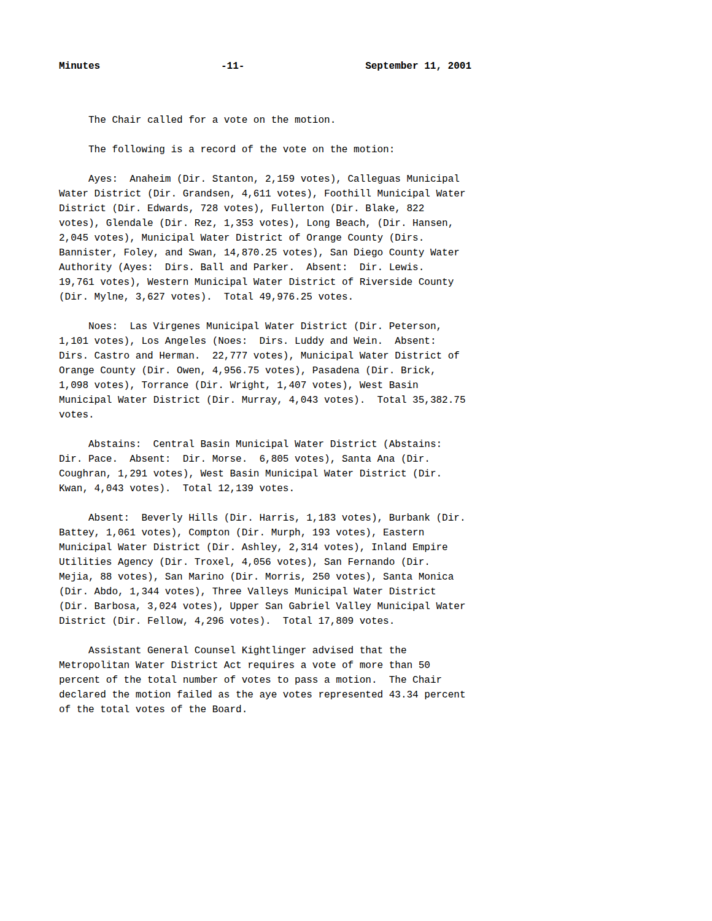Minutes -11- September 11, 2001
The Chair called for a vote on the motion.
The following is a record of the vote on the motion:
Ayes: Anaheim (Dir. Stanton, 2,159 votes), Calleguas Municipal Water District (Dir. Grandsen, 4,611 votes), Foothill Municipal Water District (Dir. Edwards, 728 votes), Fullerton (Dir. Blake, 822 votes), Glendale (Dir. Rez, 1,353 votes), Long Beach, (Dir. Hansen, 2,045 votes), Municipal Water District of Orange County (Dirs. Bannister, Foley, and Swan, 14,870.25 votes), San Diego County Water Authority (Ayes: Dirs. Ball and Parker. Absent: Dir. Lewis. 19,761 votes), Western Municipal Water District of Riverside County (Dir. Mylne, 3,627 votes). Total 49,976.25 votes.
Noes: Las Virgenes Municipal Water District (Dir. Peterson, 1,101 votes), Los Angeles (Noes: Dirs. Luddy and Wein. Absent: Dirs. Castro and Herman. 22,777 votes), Municipal Water District of Orange County (Dir. Owen, 4,956.75 votes), Pasadena (Dir. Brick, 1,098 votes), Torrance (Dir. Wright, 1,407 votes), West Basin Municipal Water District (Dir. Murray, 4,043 votes). Total 35,382.75 votes.
Abstains: Central Basin Municipal Water District (Abstains: Dir. Pace. Absent: Dir. Morse. 6,805 votes), Santa Ana (Dir. Coughran, 1,291 votes), West Basin Municipal Water District (Dir. Kwan, 4,043 votes). Total 12,139 votes.
Absent: Beverly Hills (Dir. Harris, 1,183 votes), Burbank (Dir. Battey, 1,061 votes), Compton (Dir. Murph, 193 votes), Eastern Municipal Water District (Dir. Ashley, 2,314 votes), Inland Empire Utilities Agency (Dir. Troxel, 4,056 votes), San Fernando (Dir. Mejia, 88 votes), San Marino (Dir. Morris, 250 votes), Santa Monica (Dir. Abdo, 1,344 votes), Three Valleys Municipal Water District (Dir. Barbosa, 3,024 votes), Upper San Gabriel Valley Municipal Water District (Dir. Fellow, 4,296 votes). Total 17,809 votes.
Assistant General Counsel Kightlinger advised that the Metropolitan Water District Act requires a vote of more than 50 percent of the total number of votes to pass a motion. The Chair declared the motion failed as the aye votes represented 43.34 percent of the total votes of the Board.